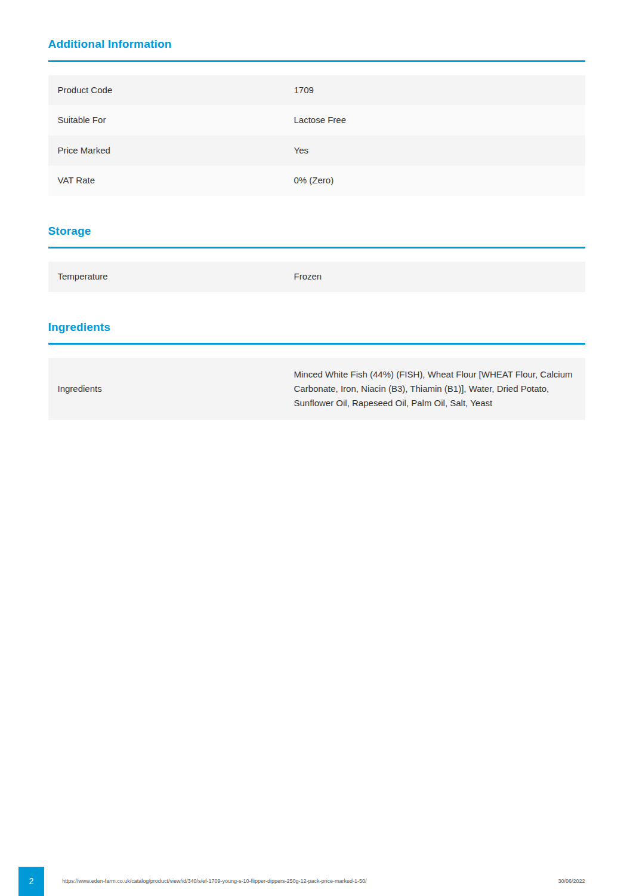Additional Information
| Product Code | 1709 |
| Suitable For | Lactose Free |
| Price Marked | Yes |
| VAT Rate | 0% (Zero) |
Storage
| Temperature | Frozen |
Ingredients
| Ingredients | Minced White Fish (44%) (FISH), Wheat Flour [WHEAT Flour, Calcium Carbonate, Iron, Niacin (B3), Thiamin (B1)], Water, Dried Potato, Sunflower Oil, Rapeseed Oil, Palm Oil, Salt, Yeast |
2
https://www.eden-farm.co.uk/catalog/product/view/id/340/s/ef-1709-young-s-10-flipper-dippers-250g-12-pack-price-marked-1-50/ 30/06/2022